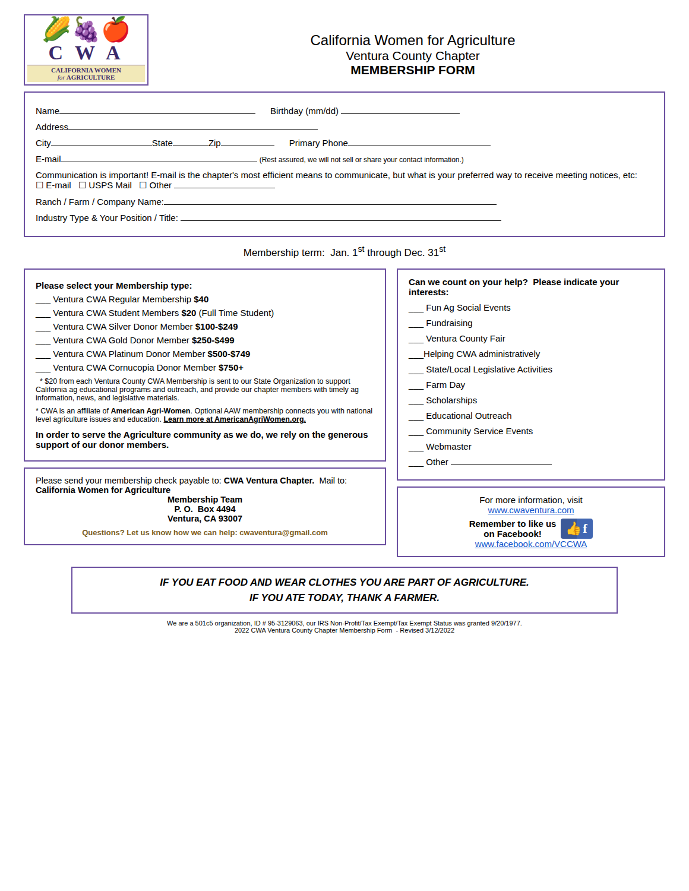🌽🍇🍎
C W A
CALIFORNIA WOMEN
for AGRICULTURE
California Women for Agriculture
Ventura County Chapter
MEMBERSHIP FORM
Name Birthday (mm/dd)
Address
City State Zip Primary Phone
E-mail (Rest assured, we will not sell or share your contact information.)
Communication is important! E-mail is the chapter's most efficient means to communicate, but what is your preferred way to receive meeting notices, etc: ☐ E-mail ☐ USPS Mail ☐ Other
Ranch / Farm / Company Name:
Industry Type & Your Position / Title:
Membership term: Jan. 1st through Dec. 31st
Please select your Membership type:
___ Ventura CWA Regular Membership $40
___ Ventura CWA Student Members $20 (Full Time Student)
___ Ventura CWA Silver Donor Member $100-$249
___ Ventura CWA Gold Donor Member $250-$499
___ Ventura CWA Platinum Donor Member $500-$749
___ Ventura CWA Cornucopia Donor Member $750+
* $20 from each Ventura County CWA Membership is sent to our State Organization to support California ag educational programs and outreach, and provide our chapter members with timely ag information, news, and legislative materials.
* CWA is an affiliate of American Agri-Women. Optional AAW membership connects you with national level agriculture issues and education. Learn more at AmericanAgriWomen.org.
In order to serve the Agriculture community as we do, we rely on the generous support of our donor members.
Please send your membership check payable to: CWA Ventura Chapter. Mail to: California Women for Agriculture
Membership Team
P. O. Box 4494
Ventura, CA 93007
Questions? Let us know how we can help: cwaventura@gmail.com
Can we count on your help? Please indicate your interests:
___ Fun Ag Social Events
___ Fundraising
___ Ventura County Fair
___Helping CWA administratively
___ State/Local Legislative Activities
___ Farm Day
___ Scholarships
___ Educational Outreach
___ Community Service Events
___ Webmaster
___ Other
For more information, visit
www.cwaventura.com
Remember to like us
on Facebook!
👍f
www.facebook.com/VCCWA
IF YOU EAT FOOD AND WEAR CLOTHES YOU ARE PART OF AGRICULTURE.
IF YOU ATE TODAY, THANK A FARMER.
We are a 501c5 organization, ID # 95-3129063, our IRS Non-Profit/Tax Exempt/Tax Exempt Status was granted 9/20/1977.
2022 CWA Ventura County Chapter Membership Form - Revised 3/12/2022